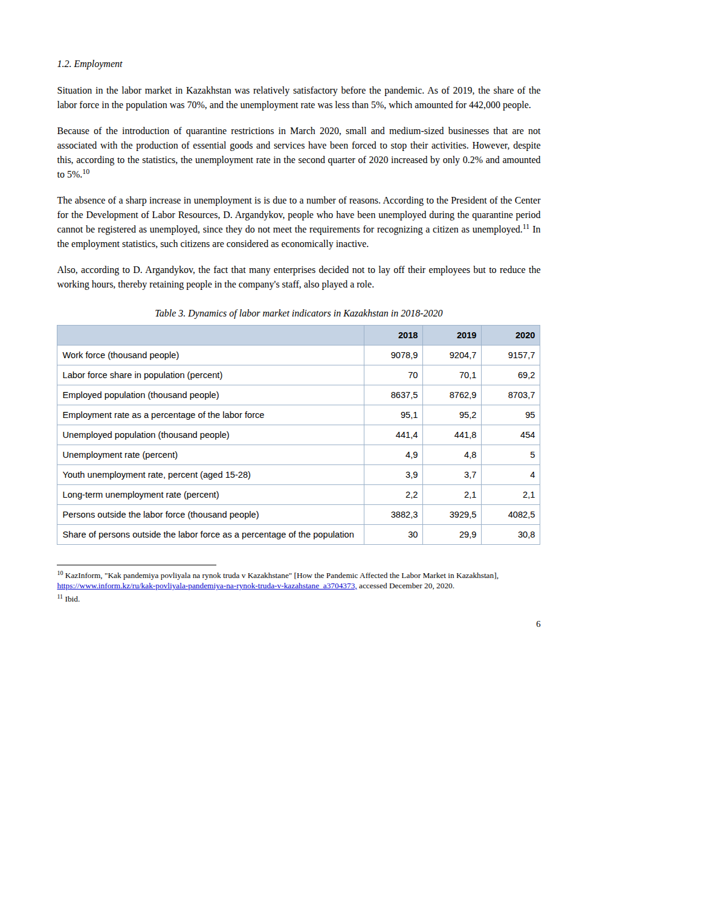1.2. Employment
Situation in the labor market in Kazakhstan was relatively satisfactory before the pandemic. As of 2019, the share of the labor force in the population was 70%, and the unemployment rate was less than 5%, which amounted for 442,000 people.
Because of the introduction of quarantine restrictions in March 2020, small and medium-sized businesses that are not associated with the production of essential goods and services have been forced to stop their activities. However, despite this, according to the statistics, the unemployment rate in the second quarter of 2020 increased by only 0.2% and amounted to 5%.10
The absence of a sharp increase in unemployment is is due to a number of reasons. According to the President of the Center for the Development of Labor Resources, D. Argandykov, people who have been unemployed during the quarantine period cannot be registered as unemployed, since they do not meet the requirements for recognizing a citizen as unemployed.11 In the employment statistics, such citizens are considered as economically inactive.
Also, according to D. Argandykov, the fact that many enterprises decided not to lay off their employees but to reduce the working hours, thereby retaining people in the company's staff, also played a role.
Table 3. Dynamics of labor market indicators in Kazakhstan in 2018-2020
| | 2018 | 2019 | 2020 |
| --- | --- | --- | --- |
| Work force (thousand people) | 9078,9 | 9204,7 | 9157,7 |
| Labor force share in population (percent) | 70 | 70,1 | 69,2 |
| Employed population (thousand people) | 8637,5 | 8762,9 | 8703,7 |
| Employment rate as a percentage of the labor force | 95,1 | 95,2 | 95 |
| Unemployed population (thousand people) | 441,4 | 441,8 | 454 |
| Unemployment rate (percent) | 4,9 | 4,8 | 5 |
| Youth unemployment rate, percent (aged 15-28) | 3,9 | 3,7 | 4 |
| Long-term unemployment rate (percent) | 2,2 | 2,1 | 2,1 |
| Persons outside the labor force (thousand people) | 3882,3 | 3929,5 | 4082,5 |
| Share of persons outside the labor force as a percentage of the population | 30 | 29,9 | 30,8 |
10 KazInform, "Kak pandemiya povliyala na rynok truda v Kazakhstane" [How the Pandemic Affected the Labor Market in Kazakhstan], https://www.inform.kz/ru/kak-povliyala-pandemiya-na-rynok-truda-v-kazahstane_a3704373, accessed December 20, 2020.
11 Ibid.
6